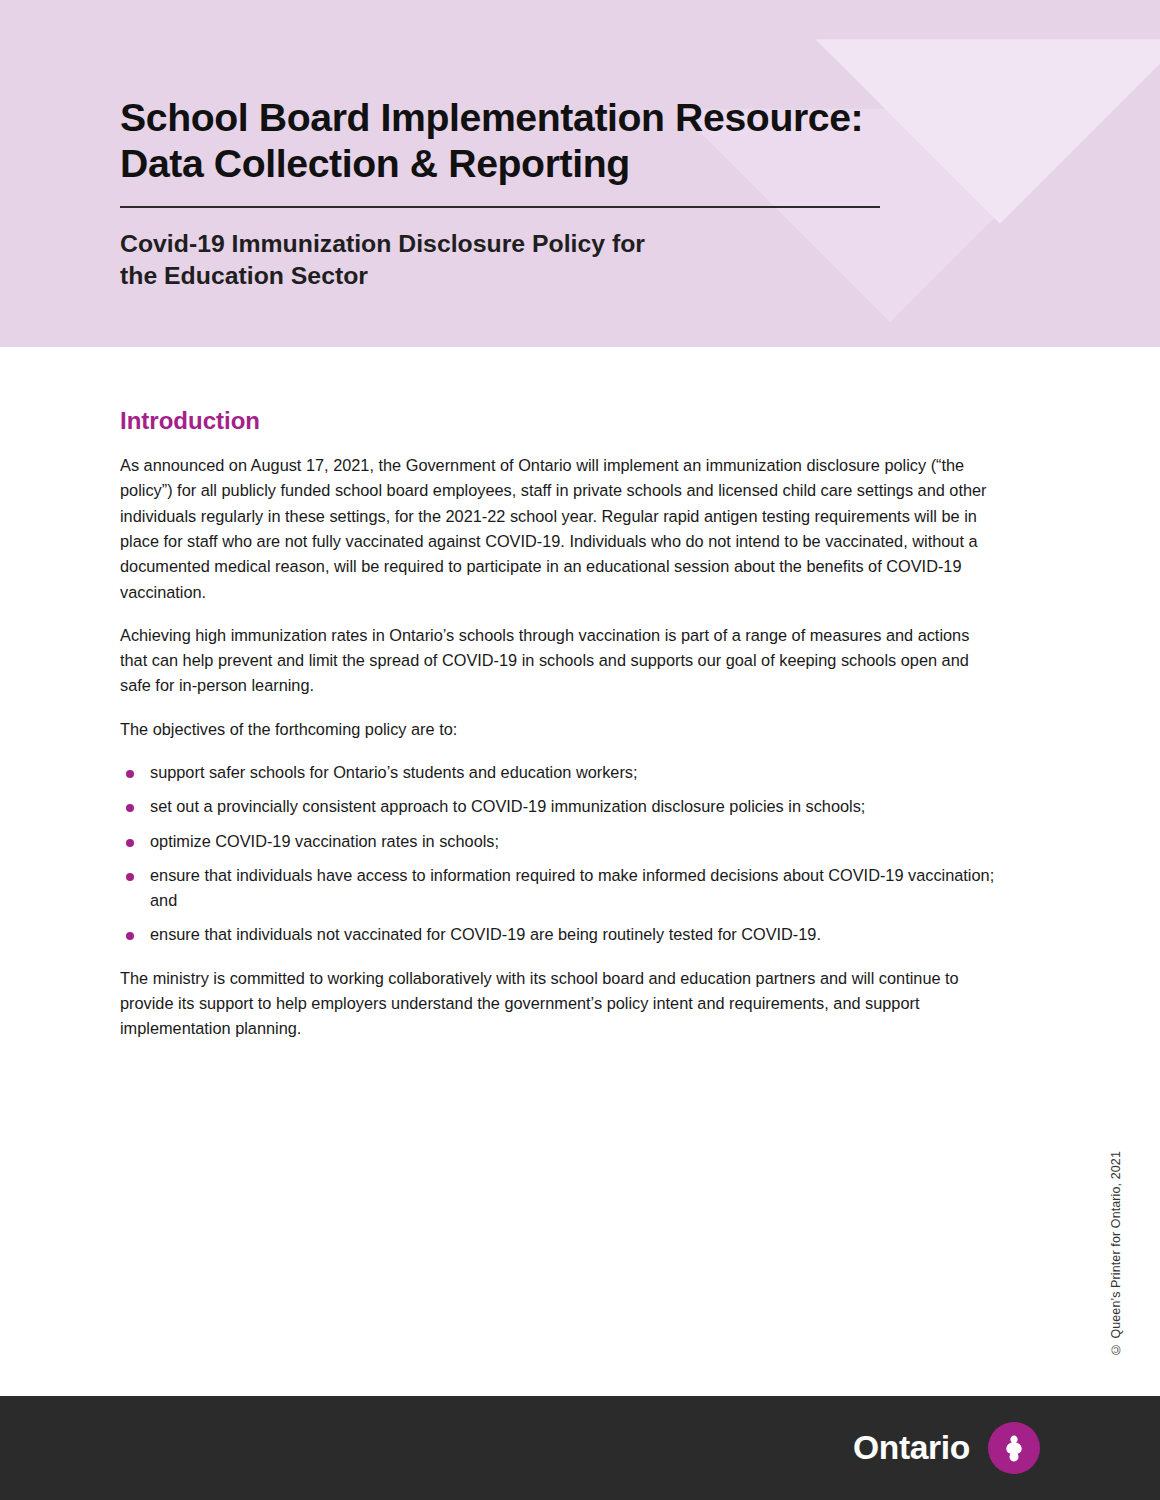School Board Implementation Resource:
Data Collection & Reporting
Covid-19 Immunization Disclosure Policy for
the Education Sector
Introduction
As announced on August 17, 2021, the Government of Ontario will implement an immunization disclosure policy (“the policy”) for all publicly funded school board employees, staff in private schools and licensed child care settings and other individuals regularly in these settings, for the 2021-22 school year. Regular rapid antigen testing requirements will be in place for staff who are not fully vaccinated against COVID-19. Individuals who do not intend to be vaccinated, without a documented medical reason, will be required to participate in an educational session about the benefits of COVID-19 vaccination.
Achieving high immunization rates in Ontario’s schools through vaccination is part of a range of measures and actions that can help prevent and limit the spread of COVID-19 in schools and supports our goal of keeping schools open and safe for in-person learning.
The objectives of the forthcoming policy are to:
support safer schools for Ontario’s students and education workers;
set out a provincially consistent approach to COVID-19 immunization disclosure policies in schools;
optimize COVID-19 vaccination rates in schools;
ensure that individuals have access to information required to make informed decisions about COVID-19 vaccination; and
ensure that individuals not vaccinated for COVID-19 are being routinely tested for COVID-19.
The ministry is committed to working collaboratively with its school board and education partners and will continue to provide its support to help employers understand the government’s policy intent and requirements, and support implementation planning.
© Queen’s Printer for Ontario, 2021
Ontario